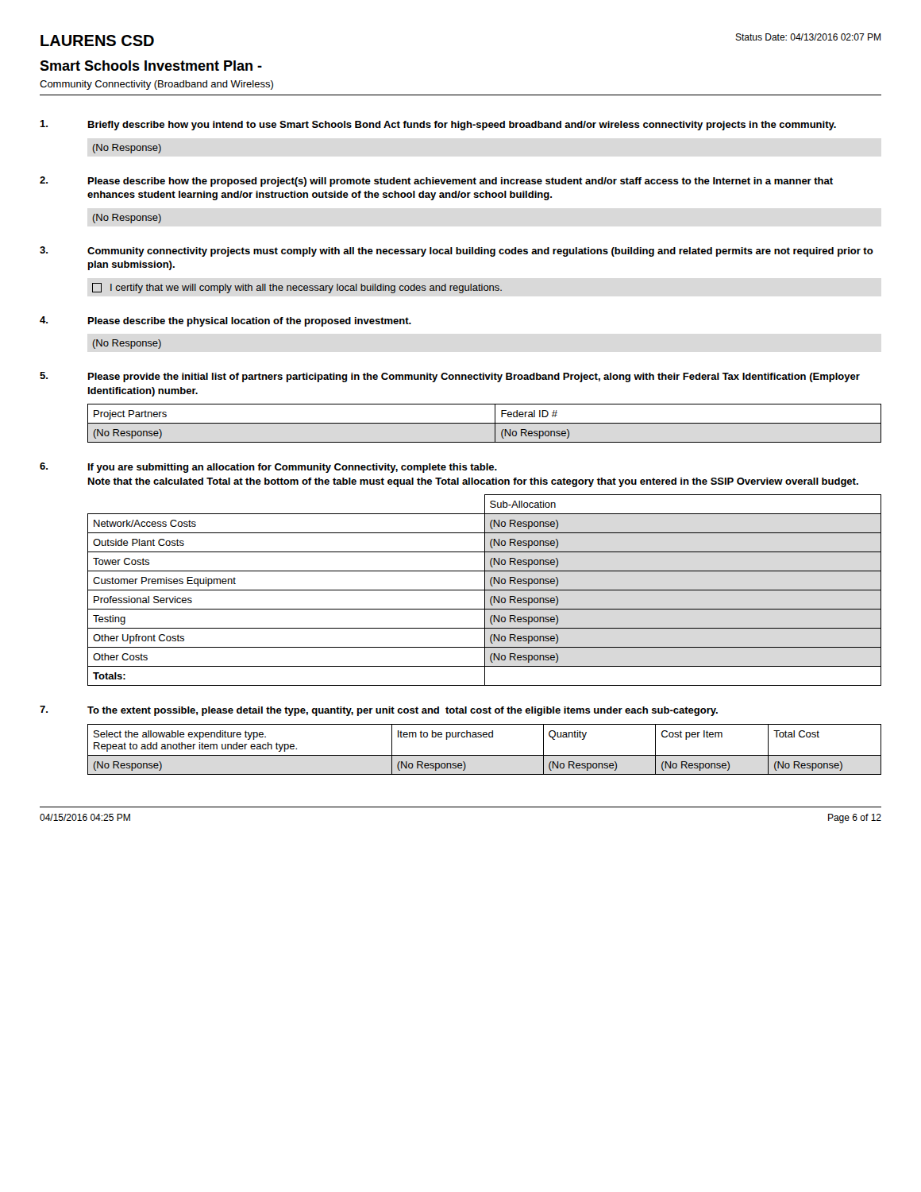Status Date: 04/13/2016 02:07 PM
LAURENS CSD
Smart Schools Investment Plan -
Community Connectivity (Broadband and Wireless)
1.
Briefly describe how you intend to use Smart Schools Bond Act funds for high-speed broadband and/or wireless connectivity projects in the community.
(No Response)
2.
Please describe how the proposed project(s) will promote student achievement and increase student and/or staff access to the Internet in a manner that enhances student learning and/or instruction outside of the school day and/or school building.
(No Response)
3.
Community connectivity projects must comply with all the necessary local building codes and regulations (building and related permits are not required prior to plan submission).
I certify that we will comply with all the necessary local building codes and regulations.
4.
Please describe the physical location of the proposed investment.
(No Response)
5.
Please provide the initial list of partners participating in the Community Connectivity Broadband Project, along with their Federal Tax Identification (Employer Identification) number.
| Project Partners | Federal ID # |
| (No Response) | (No Response) |
6.
If you are submitting an allocation for Community Connectivity, complete this table.
Note that the calculated Total at the bottom of the table must equal the Total allocation for this category that you entered in the SSIP Overview overall budget.
| | Sub-Allocation |
| Network/Access Costs | (No Response) |
| Outside Plant Costs | (No Response) |
| Tower Costs | (No Response) |
| Customer Premises Equipment | (No Response) |
| Professional Services | (No Response) |
| Testing | (No Response) |
| Other Upfront Costs | (No Response) |
| Other Costs | (No Response) |
| Totals: | |
7.
To the extent possible, please detail the type, quantity, per unit cost and total cost of the eligible items under each sub-category.
| Select the allowable expenditure type. Repeat to add another item under each type. | Item to be purchased | Quantity | Cost per Item | Total Cost |
| (No Response) | (No Response) | (No Response) | (No Response) | (No Response) |
04/15/2016 04:25 PM Page 6 of 12